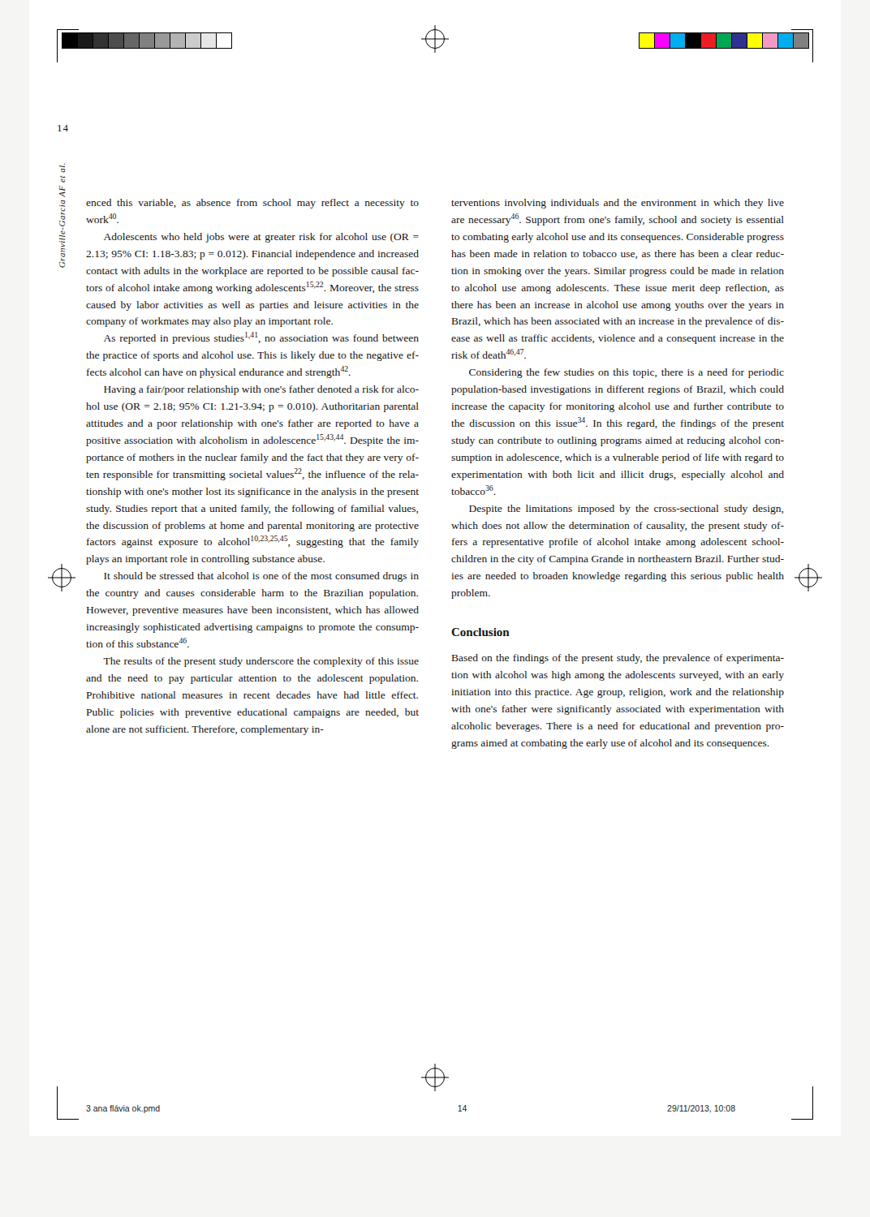14
Granville-Garcia AF et al.
enced this variable, as absence from school may reflect a necessity to work40.
Adolescents who held jobs were at greater risk for alcohol use (OR = 2.13; 95% CI: 1.18-3.83; p = 0.012). Financial independence and increased contact with adults in the workplace are reported to be possible causal factors of alcohol intake among working adolescents15,22. Moreover, the stress caused by labor activities as well as parties and leisure activities in the company of workmates may also play an important role.
As reported in previous studies1,41, no association was found between the practice of sports and alcohol use. This is likely due to the negative effects alcohol can have on physical endurance and strength42.
Having a fair/poor relationship with one's father denoted a risk for alcohol use (OR = 2.18; 95% CI: 1.21-3.94; p = 0.010). Authoritarian parental attitudes and a poor relationship with one's father are reported to have a positive association with alcoholism in adolescence15,43,44. Despite the importance of mothers in the nuclear family and the fact that they are very often responsible for transmitting societal values22, the influence of the relationship with one's mother lost its significance in the analysis in the present study. Studies report that a united family, the following of familial values, the discussion of problems at home and parental monitoring are protective factors against exposure to alcohol10,23,25,45, suggesting that the family plays an important role in controlling substance abuse.
It should be stressed that alcohol is one of the most consumed drugs in the country and causes considerable harm to the Brazilian population. However, preventive measures have been inconsistent, which has allowed increasingly sophisticated advertising campaigns to promote the consumption of this substance46.
The results of the present study underscore the complexity of this issue and the need to pay particular attention to the adolescent population. Prohibitive national measures in recent decades have had little effect. Public policies with preventive educational campaigns are needed, but alone are not sufficient. Therefore, complementary in-
terventions involving individuals and the environment in which they live are necessary46. Support from one's family, school and society is essential to combating early alcohol use and its consequences. Considerable progress has been made in relation to tobacco use, as there has been a clear reduction in smoking over the years. Similar progress could be made in relation to alcohol use among adolescents. These issue merit deep reflection, as there has been an increase in alcohol use among youths over the years in Brazil, which has been associated with an increase in the prevalence of disease as well as traffic accidents, violence and a consequent increase in the risk of death46,47.
Considering the few studies on this topic, there is a need for periodic population-based investigations in different regions of Brazil, which could increase the capacity for monitoring alcohol use and further contribute to the discussion on this issue34. In this regard, the findings of the present study can contribute to outlining programs aimed at reducing alcohol consumption in adolescence, which is a vulnerable period of life with regard to experimentation with both licit and illicit drugs, especially alcohol and tobacco36.
Despite the limitations imposed by the cross-sectional study design, which does not allow the determination of causality, the present study offers a representative profile of alcohol intake among adolescent schoolchildren in the city of Campina Grande in northeastern Brazil. Further studies are needed to broaden knowledge regarding this serious public health problem.
Conclusion
Based on the findings of the present study, the prevalence of experimentation with alcohol was high among the adolescents surveyed, with an early initiation into this practice. Age group, religion, work and the relationship with one's father were significantly associated with experimentation with alcoholic beverages. There is a need for educational and prevention programs aimed at combating the early use of alcohol and its consequences.
3 ana flávia ok.pmd
14
29/11/2013, 10:08